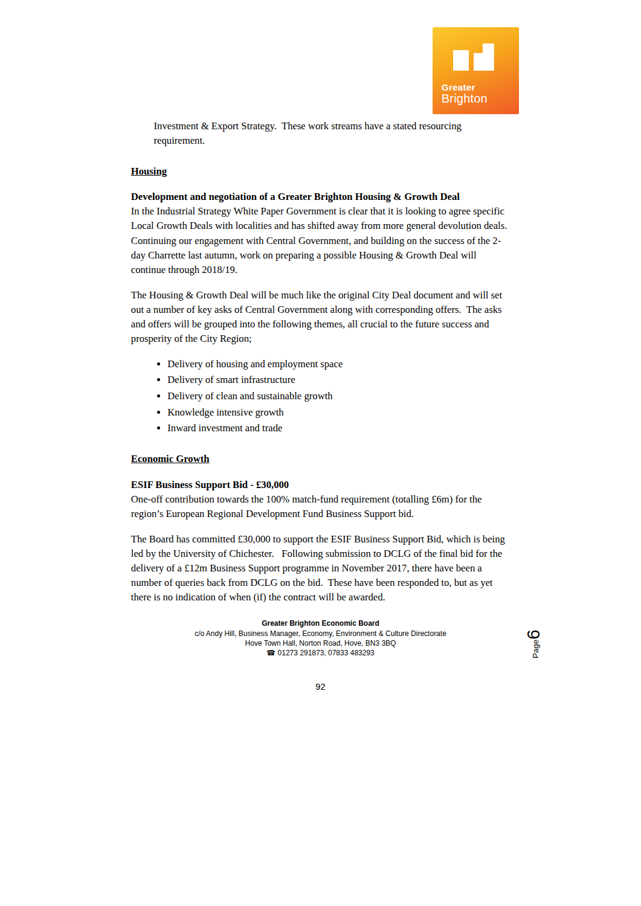Greater
Brighton
Investment & Export Strategy. These work streams have a stated resourcing requirement.
Housing
Development and negotiation of a Greater Brighton Housing & Growth Deal
In the Industrial Strategy White Paper Government is clear that it is looking to agree specific Local Growth Deals with localities and has shifted away from more general devolution deals. Continuing our engagement with Central Government, and building on the success of the 2-day Charrette last autumn, work on preparing a possible Housing & Growth Deal will continue through 2018/19.
The Housing & Growth Deal will be much like the original City Deal document and will set out a number of key asks of Central Government along with corresponding offers. The asks and offers will be grouped into the following themes, all crucial to the future success and prosperity of the City Region;
Delivery of housing and employment space
Delivery of smart infrastructure
Delivery of clean and sustainable growth
Knowledge intensive growth
Inward investment and trade
Economic Growth
ESIF Business Support Bid - £30,000
One-off contribution towards the 100% match-fund requirement (totalling £6m) for the region’s European Regional Development Fund Business Support bid.
The Board has committed £30,000 to support the ESIF Business Support Bid, which is being led by the University of Chichester. Following submission to DCLG of the final bid for the delivery of a £12m Business Support programme in November 2017, there have been a number of queries back from DCLG on the bid. These have been responded to, but as yet there is no indication of when (if) the contract will be awarded.
Page6
Greater Brighton Economic Board
c/o Andy Hill, Business Manager, Economy, Environment & Culture Directorate
Hove Town Hall, Norton Road, Hove, BN3 3BQ
☎ 01273 291873, 07833 483293
92